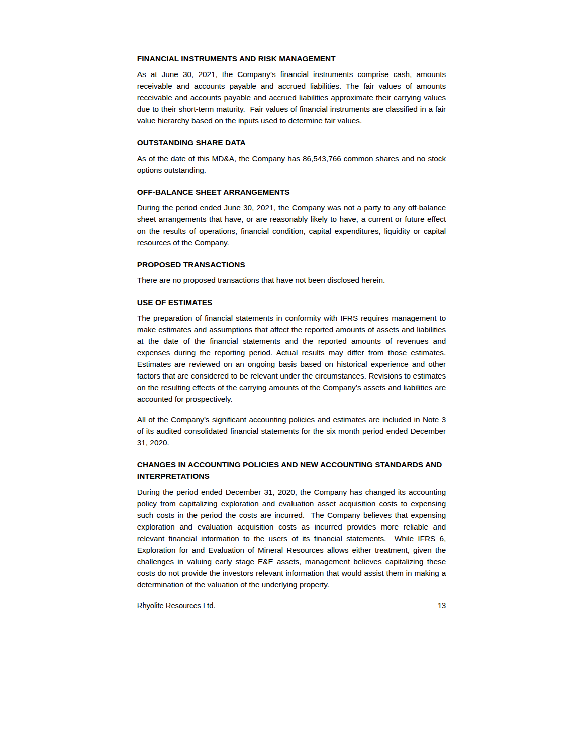FINANCIAL INSTRUMENTS AND RISK MANAGEMENT
As at June 30, 2021, the Company’s financial instruments comprise cash, amounts receivable and accounts payable and accrued liabilities. The fair values of amounts receivable and accounts payable and accrued liabilities approximate their carrying values due to their short-term maturity. Fair values of financial instruments are classified in a fair value hierarchy based on the inputs used to determine fair values.
OUTSTANDING SHARE DATA
As of the date of this MD&A, the Company has 86,543,766 common shares and no stock options outstanding.
OFF-BALANCE SHEET ARRANGEMENTS
During the period ended June 30, 2021, the Company was not a party to any off-balance sheet arrangements that have, or are reasonably likely to have, a current or future effect on the results of operations, financial condition, capital expenditures, liquidity or capital resources of the Company.
PROPOSED TRANSACTIONS
There are no proposed transactions that have not been disclosed herein.
USE OF ESTIMATES
The preparation of financial statements in conformity with IFRS requires management to make estimates and assumptions that affect the reported amounts of assets and liabilities at the date of the financial statements and the reported amounts of revenues and expenses during the reporting period. Actual results may differ from those estimates. Estimates are reviewed on an ongoing basis based on historical experience and other factors that are considered to be relevant under the circumstances. Revisions to estimates on the resulting effects of the carrying amounts of the Company’s assets and liabilities are accounted for prospectively.
All of the Company’s significant accounting policies and estimates are included in Note 3 of its audited consolidated financial statements for the six month period ended December 31, 2020.
CHANGES IN ACCOUNTING POLICIES AND NEW ACCOUNTING STANDARDS AND INTERPRETATIONS
During the period ended December 31, 2020, the Company has changed its accounting policy from capitalizing exploration and evaluation asset acquisition costs to expensing such costs in the period the costs are incurred. The Company believes that expensing exploration and evaluation acquisition costs as incurred provides more reliable and relevant financial information to the users of its financial statements. While IFRS 6, Exploration for and Evaluation of Mineral Resources allows either treatment, given the challenges in valuing early stage E&E assets, management believes capitalizing these costs do not provide the investors relevant information that would assist them in making a determination of the valuation of the underlying property.
Rhyolite Resources Ltd.
13